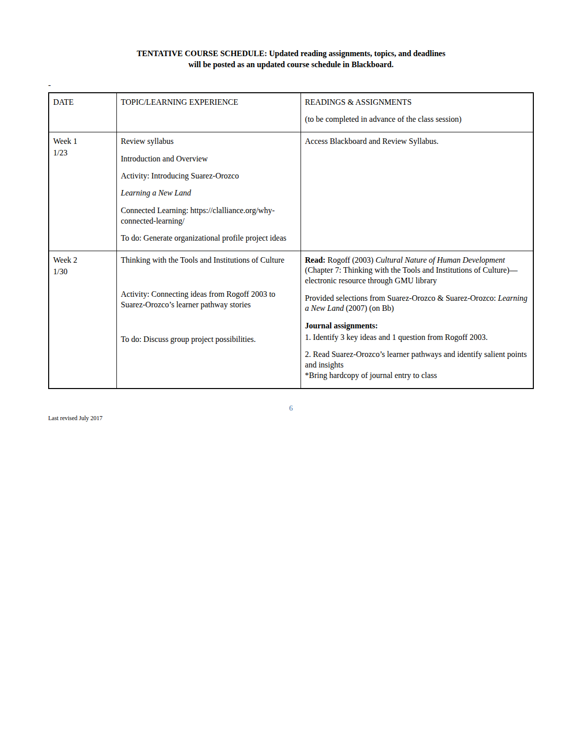TENTATIVE COURSE SCHEDULE: Updated reading assignments, topics, and deadlines
will be posted as an updated course schedule in Blackboard.
-
| DATE | TOPIC/LEARNING EXPERIENCE | READINGS & ASSIGNMENTS (to be completed in advance of the class session) |
| Week 1 1/23 | Review syllabus Introduction and Overview Activity: Introducing Suarez-Orozco Learning a New Land Connected Learning: https://clalliance.org/why-connected-learning/ To do: Generate organizational profile project ideas | Access Blackboard and Review Syllabus. |
| Week 2 1/30 | Thinking with the Tools and Institutions of Culture Activity: Connecting ideas from Rogoff 2003 to Suarez-Orozco’s learner pathway stories To do: Discuss group project possibilities. | Read: Rogoff (2003) Cultural Nature of Human Development (Chapter 7: Thinking with the Tools and Institutions of Culture)—electronic resource through GMU library Provided selections from Suarez-Orozco & Suarez-Orozco: Learning a New Land (2007) (on Bb) Journal assignments: 1. Identify 3 key ideas and 1 question from Rogoff 2003. 2. Read Suarez-Orozco’s learner pathways and identify salient points and insights *Bring hardcopy of journal entry to class |
6
Last revised July 2017